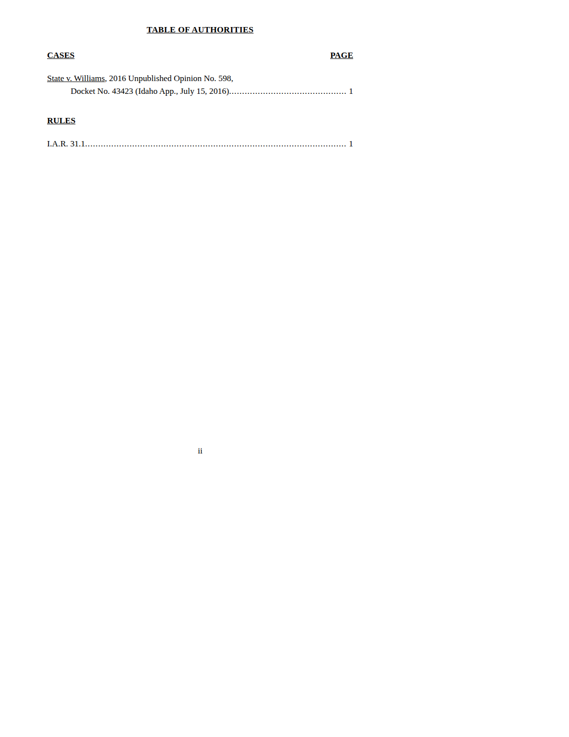TABLE OF AUTHORITIES
CASES PAGE
State v. Williams, 2016 Unpublished Opinion No. 598,
Docket No. 43423 (Idaho App., July 15, 2016) ..................................................... 1
RULES
I.A.R. 31.1 .......................................................................................................................... 1
ii